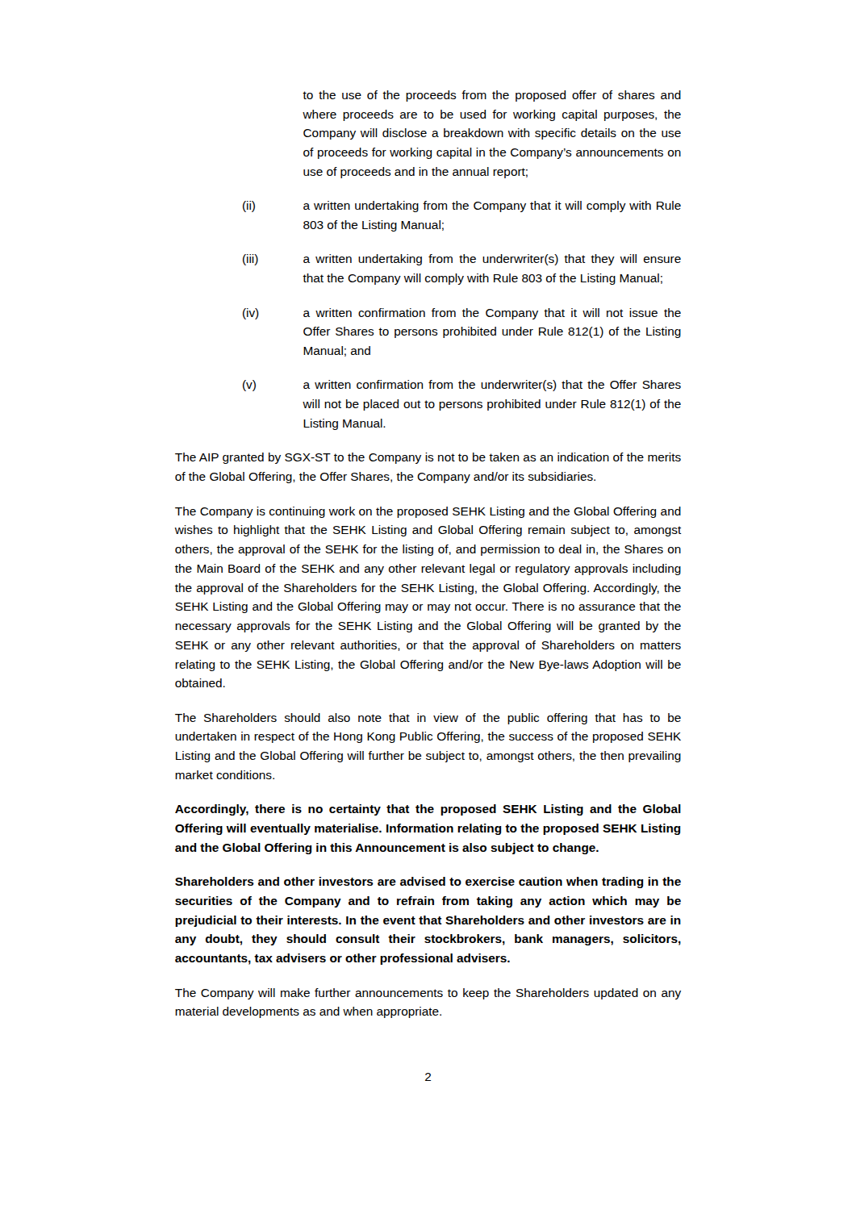to the use of the proceeds from the proposed offer of shares and where proceeds are to be used for working capital purposes, the Company will disclose a breakdown with specific details on the use of proceeds for working capital in the Company’s announcements on use of proceeds and in the annual report;
(ii)
a written undertaking from the Company that it will comply with Rule 803 of the Listing Manual;
(iii)
a written undertaking from the underwriter(s) that they will ensure that the Company will comply with Rule 803 of the Listing Manual;
(iv)
a written confirmation from the Company that it will not issue the Offer Shares to persons prohibited under Rule 812(1) of the Listing Manual; and
(v)
a written confirmation from the underwriter(s) that the Offer Shares will not be placed out to persons prohibited under Rule 812(1) of the Listing Manual.
The AIP granted by SGX-ST to the Company is not to be taken as an indication of the merits of the Global Offering, the Offer Shares, the Company and/or its subsidiaries.
The Company is continuing work on the proposed SEHK Listing and the Global Offering and wishes to highlight that the SEHK Listing and Global Offering remain subject to, amongst others, the approval of the SEHK for the listing of, and permission to deal in, the Shares on the Main Board of the SEHK and any other relevant legal or regulatory approvals including the approval of the Shareholders for the SEHK Listing, the Global Offering. Accordingly, the SEHK Listing and the Global Offering may or may not occur. There is no assurance that the necessary approvals for the SEHK Listing and the Global Offering will be granted by the SEHK or any other relevant authorities, or that the approval of Shareholders on matters relating to the SEHK Listing, the Global Offering and/or the New Bye-laws Adoption will be obtained.
The Shareholders should also note that in view of the public offering that has to be undertaken in respect of the Hong Kong Public Offering, the success of the proposed SEHK Listing and the Global Offering will further be subject to, amongst others, the then prevailing market conditions.
Accordingly, there is no certainty that the proposed SEHK Listing and the Global Offering will eventually materialise. Information relating to the proposed SEHK Listing and the Global Offering in this Announcement is also subject to change.
Shareholders and other investors are advised to exercise caution when trading in the securities of the Company and to refrain from taking any action which may be prejudicial to their interests. In the event that Shareholders and other investors are in any doubt, they should consult their stockbrokers, bank managers, solicitors, accountants, tax advisers or other professional advisers.
The Company will make further announcements to keep the Shareholders updated on any material developments as and when appropriate.
2